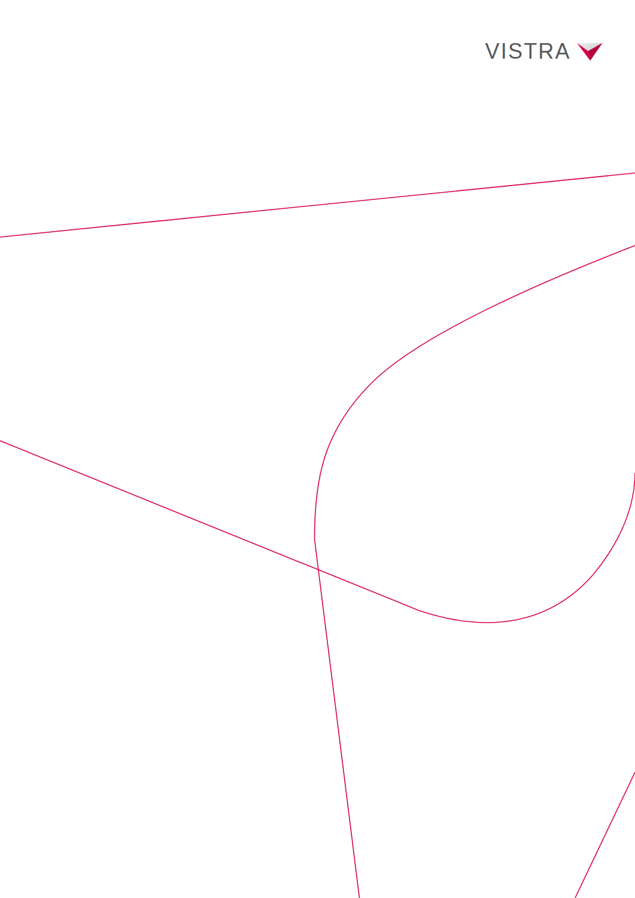VISTRA